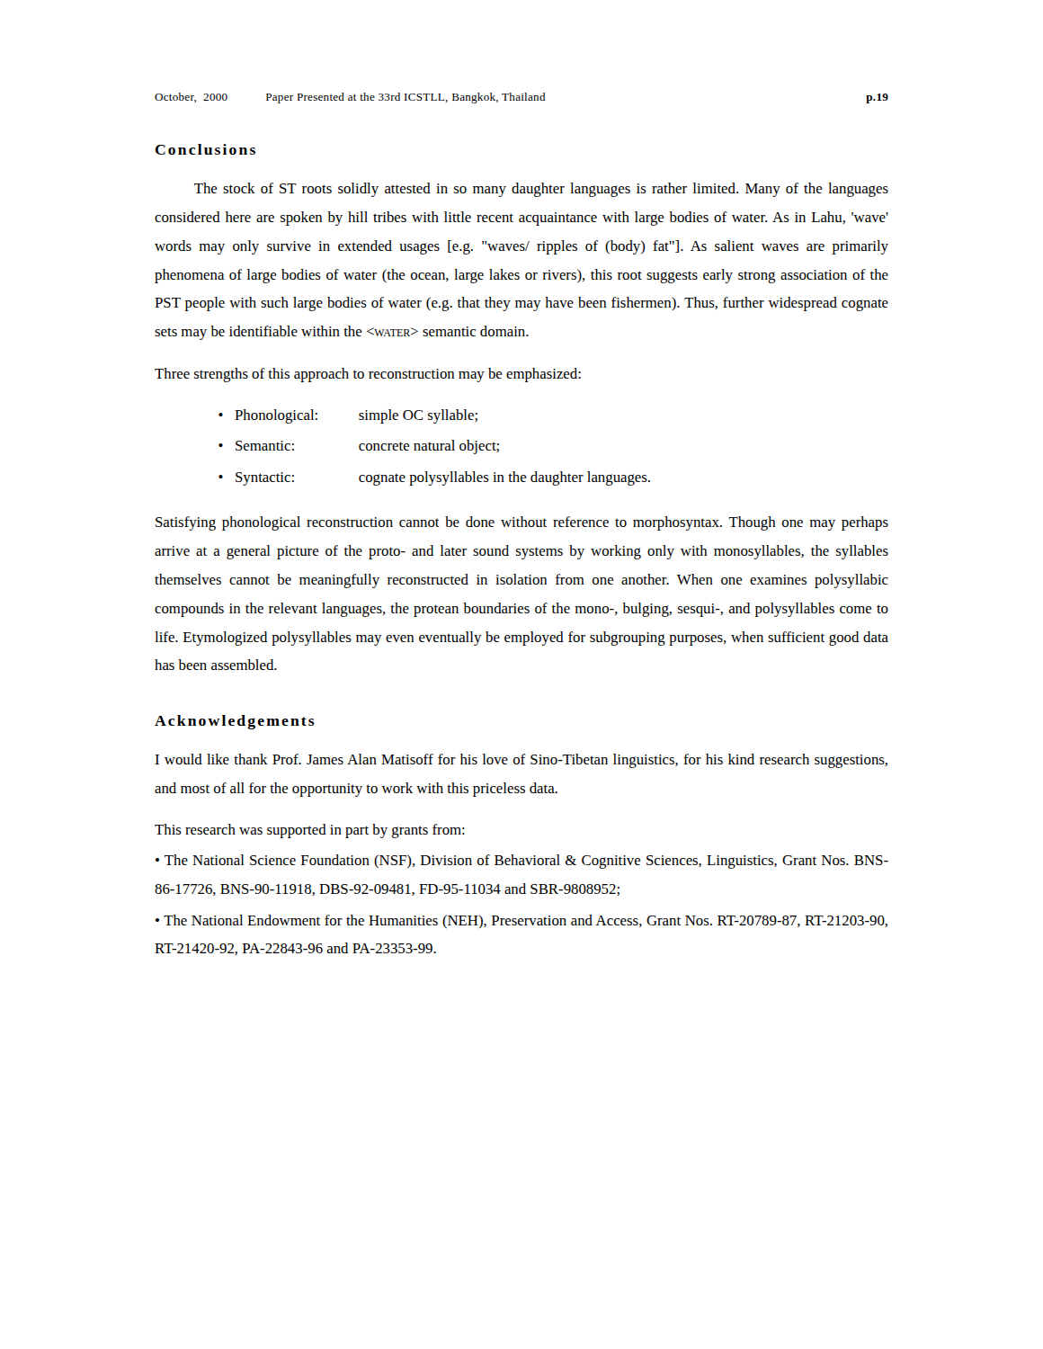October, 2000 Paper Presented at the 33rd ICSTLL, Bangkok, Thailand p.19
Conclusions
The stock of ST roots solidly attested in so many daughter languages is rather limited. Many of the languages considered here are spoken by hill tribes with little recent acquaintance with large bodies of water. As in Lahu, 'wave' words may only survive in extended usages [e.g. "waves/ ripples of (body) fat"]. As salient waves are primarily phenomena of large bodies of water (the ocean, large lakes or rivers), this root suggests early strong association of the PST people with such large bodies of water (e.g. that they may have been fishermen). Thus, further widespread cognate sets may be identifiable within the <water> semantic domain.
Three strengths of this approach to reconstruction may be emphasized:
•Phonological: simple OC syllable;
•Semantic: concrete natural object;
•Syntactic: cognate polysyllables in the daughter languages.
Satisfying phonological reconstruction cannot be done without reference to morphosyntax. Though one may perhaps arrive at a general picture of the proto- and later sound systems by working only with monosyllables, the syllables themselves cannot be meaningfully reconstructed in isolation from one another. When one examines polysyllabic compounds in the relevant languages, the protean boundaries of the mono-, bulging, sesqui-, and polysyllables come to life. Etymologized polysyllables may even eventually be employed for subgrouping purposes, when sufficient good data has been assembled.
Acknowledgements
I would like thank Prof. James Alan Matisoff for his love of Sino-Tibetan linguistics, for his kind research suggestions, and most of all for the opportunity to work with this priceless data.
This research was supported in part by grants from:
• The National Science Foundation (NSF), Division of Behavioral & Cognitive Sciences, Linguistics, Grant Nos. BNS-86-17726, BNS-90-11918, DBS-92-09481, FD-95-11034 and SBR-9808952;
• The National Endowment for the Humanities (NEH), Preservation and Access, Grant Nos. RT-20789-87, RT-21203-90, RT-21420-92, PA-22843-96 and PA-23353-99.